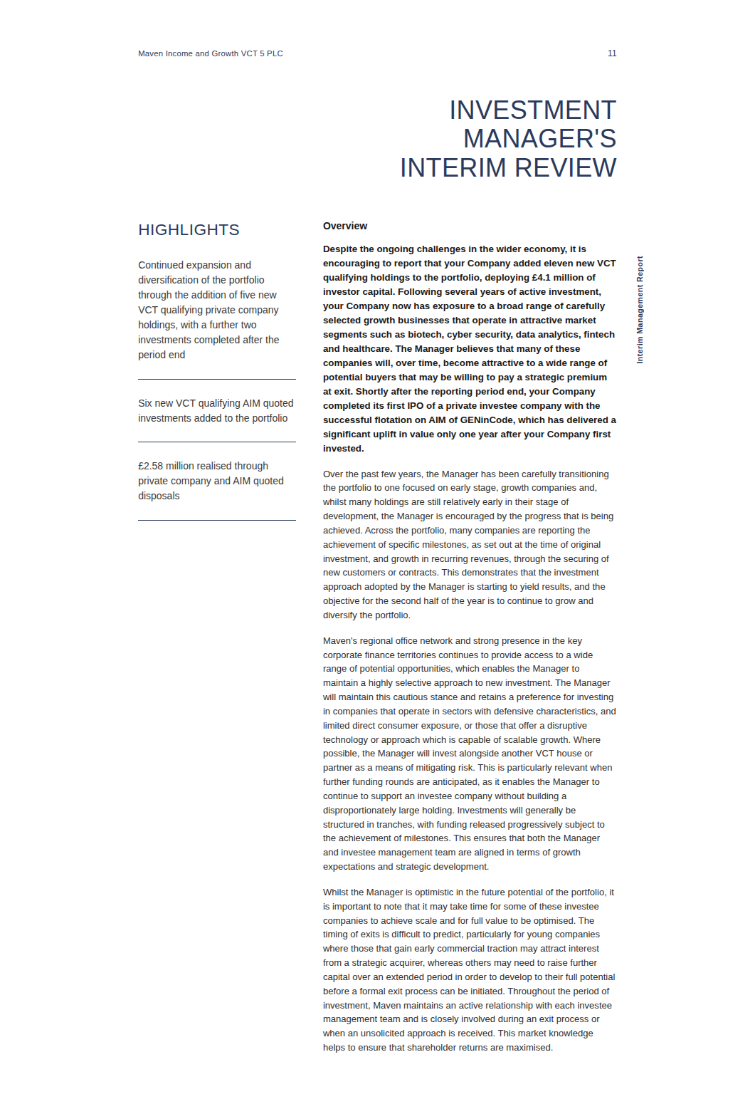Maven Income and Growth VCT 5 PLC 11
INVESTMENT MANAGER'S
INTERIM REVIEW
HIGHLIGHTS
Continued expansion and diversification of the portfolio through the addition of five new VCT qualifying private company holdings, with a further two investments completed after the period end
Six new VCT qualifying AIM quoted investments added to the portfolio
£2.58 million realised through private company and AIM quoted disposals
Overview
Despite the ongoing challenges in the wider economy, it is encouraging to report that your Company added eleven new VCT qualifying holdings to the portfolio, deploying £4.1 million of investor capital. Following several years of active investment, your Company now has exposure to a broad range of carefully selected growth businesses that operate in attractive market segments such as biotech, cyber security, data analytics, fintech and healthcare. The Manager believes that many of these companies will, over time, become attractive to a wide range of potential buyers that may be willing to pay a strategic premium at exit. Shortly after the reporting period end, your Company completed its first IPO of a private investee company with the successful flotation on AIM of GENinCode, which has delivered a significant uplift in value only one year after your Company first invested.
Over the past few years, the Manager has been carefully transitioning the portfolio to one focused on early stage, growth companies and, whilst many holdings are still relatively early in their stage of development, the Manager is encouraged by the progress that is being achieved. Across the portfolio, many companies are reporting the achievement of specific milestones, as set out at the time of original investment, and growth in recurring revenues, through the securing of new customers or contracts. This demonstrates that the investment approach adopted by the Manager is starting to yield results, and the objective for the second half of the year is to continue to grow and diversify the portfolio.
Maven's regional office network and strong presence in the key corporate finance territories continues to provide access to a wide range of potential opportunities, which enables the Manager to maintain a highly selective approach to new investment. The Manager will maintain this cautious stance and retains a preference for investing in companies that operate in sectors with defensive characteristics, and limited direct consumer exposure, or those that offer a disruptive technology or approach which is capable of scalable growth. Where possible, the Manager will invest alongside another VCT house or partner as a means of mitigating risk. This is particularly relevant when further funding rounds are anticipated, as it enables the Manager to continue to support an investee company without building a disproportionately large holding. Investments will generally be structured in tranches, with funding released progressively subject to the achievement of milestones. This ensures that both the Manager and investee management team are aligned in terms of growth expectations and strategic development.
Whilst the Manager is optimistic in the future potential of the portfolio, it is important to note that it may take time for some of these investee companies to achieve scale and for full value to be optimised. The timing of exits is difficult to predict, particularly for young companies where those that gain early commercial traction may attract interest from a strategic acquirer, whereas others may need to raise further capital over an extended period in order to develop to their full potential before a formal exit process can be initiated. Throughout the period of investment, Maven maintains an active relationship with each investee management team and is closely involved during an exit process or when an unsolicited approach is received. This market knowledge helps to ensure that shareholder returns are maximised.
Interim Management Report